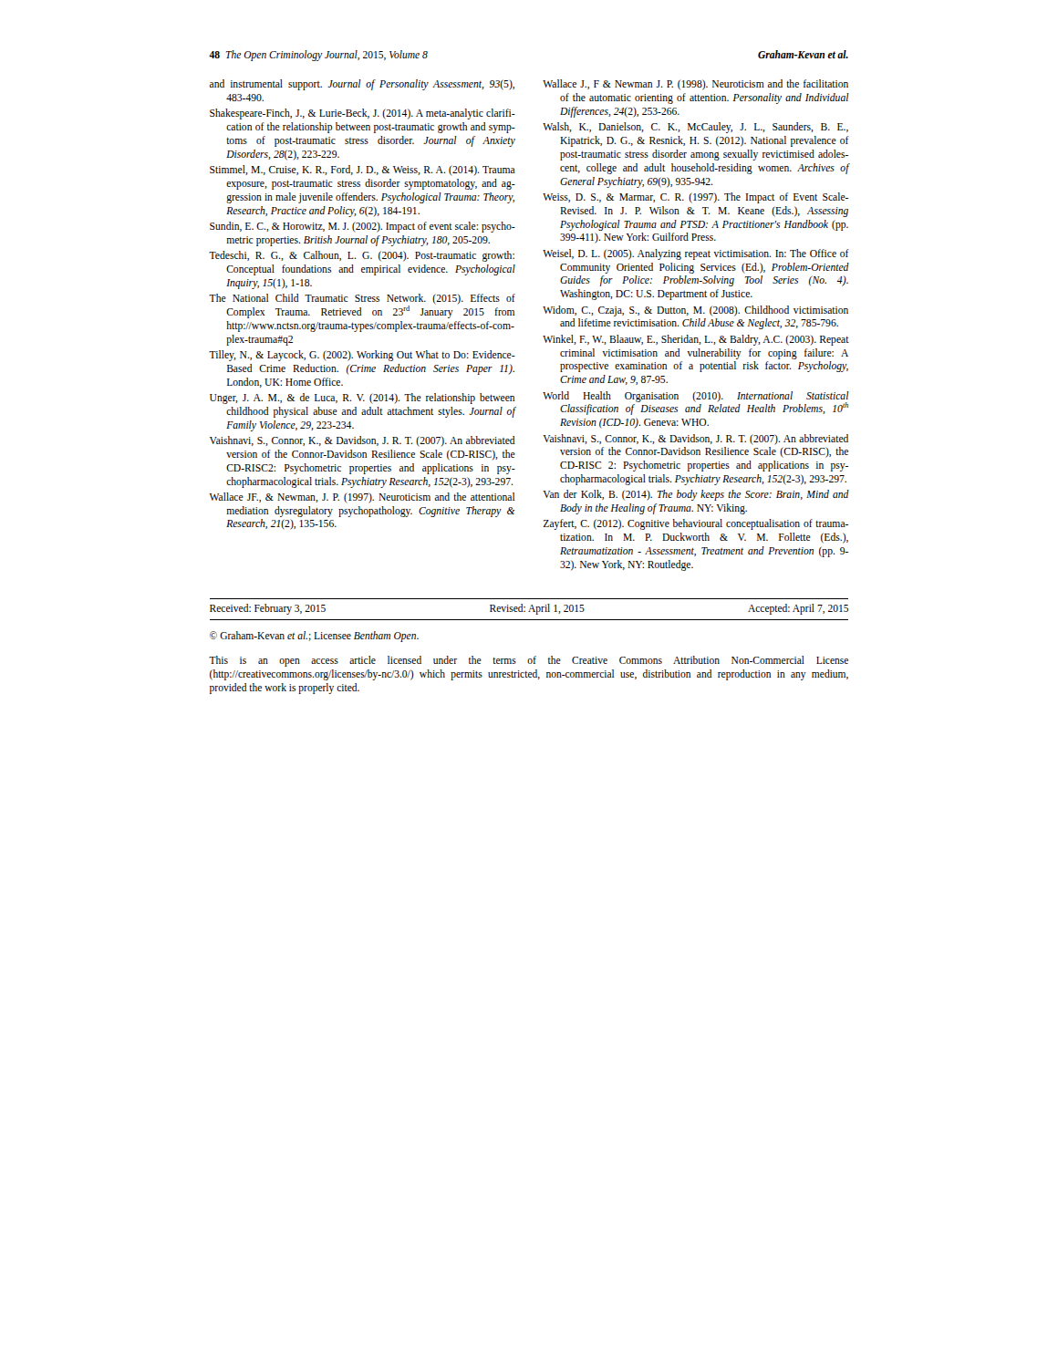48 The Open Criminology Journal, 2015, Volume 8
Graham-Kevan et al.
and instrumental support. Journal of Personality Assessment, 93(5), 483-490.
Shakespeare-Finch, J., & Lurie-Beck, J. (2014). A meta-analytic clarification of the relationship between post-traumatic growth and symptoms of post-traumatic stress disorder. Journal of Anxiety Disorders, 28(2), 223-229.
Stimmel, M., Cruise, K. R., Ford, J. D., & Weiss, R. A. (2014). Trauma exposure, post-traumatic stress disorder symptomatology, and aggression in male juvenile offenders. Psychological Trauma: Theory, Research, Practice and Policy, 6(2), 184-191.
Sundin, E. C., & Horowitz, M. J. (2002). Impact of event scale: psychometric properties. British Journal of Psychiatry, 180, 205-209.
Tedeschi, R. G., & Calhoun, L. G. (2004). Post-traumatic growth: Conceptual foundations and empirical evidence. Psychological Inquiry, 15(1), 1-18.
The National Child Traumatic Stress Network. (2015). Effects of Complex Trauma. Retrieved on 23rd January 2015 from http://www.nctsn.org/trauma-types/complex-trauma/effects-of-complex-trauma#q2
Tilley, N., & Laycock, G. (2002). Working Out What to Do: Evidence-Based Crime Reduction. (Crime Reduction Series Paper 11). London, UK: Home Office.
Unger, J. A. M., & de Luca, R. V. (2014). The relationship between childhood physical abuse and adult attachment styles. Journal of Family Violence, 29, 223-234.
Vaishnavi, S., Connor, K., & Davidson, J. R. T. (2007). An abbreviated version of the Connor-Davidson Resilience Scale (CD-RISC), the CD-RISC2: Psychometric properties and applications in psychopharmacological trials. Psychiatry Research, 152(2-3), 293-297.
Wallace JF., & Newman, J. P. (1997). Neuroticism and the attentional mediation dysregulatory psychopathology. Cognitive Therapy & Research, 21(2), 135-156.
Wallace J., F & Newman J. P. (1998). Neuroticism and the facilitation of the automatic orienting of attention. Personality and Individual Differences, 24(2), 253-266.
Walsh, K., Danielson, C. K., McCauley, J. L., Saunders, B. E., Kipatrick, D. G., & Resnick, H. S. (2012). National prevalence of post-traumatic stress disorder among sexually revictimised adolescent, college and adult household-residing women. Archives of General Psychiatry, 69(9), 935-942.
Weiss, D. S., & Marmar, C. R. (1997). The Impact of Event Scale-Revised. In J. P. Wilson & T. M. Keane (Eds.), Assessing Psychological Trauma and PTSD: A Practitioner's Handbook (pp. 399-411). New York: Guilford Press.
Weisel, D. L. (2005). Analyzing repeat victimisation. In: The Office of Community Oriented Policing Services (Ed.), Problem-Oriented Guides for Police: Problem-Solving Tool Series (No. 4). Washington, DC: U.S. Department of Justice.
Widom, C., Czaja, S., & Dutton, M. (2008). Childhood victimisation and lifetime revictimisation. Child Abuse & Neglect, 32, 785-796.
Winkel, F., W., Blaauw, E., Sheridan, L., & Baldry, A.C. (2003). Repeat criminal victimisation and vulnerability for coping failure: A prospective examination of a potential risk factor. Psychology, Crime and Law, 9, 87-95.
World Health Organisation (2010). International Statistical Classification of Diseases and Related Health Problems, 10th Revision (ICD-10). Geneva: WHO.
Vaishnavi, S., Connor, K., & Davidson, J. R. T. (2007). An abbreviated version of the Connor-Davidson Resilience Scale (CD-RISC), the CD-RISC 2: Psychometric properties and applications in psychopharmacological trials. Psychiatry Research, 152(2-3), 293-297.
Van der Kolk, B. (2014). The body keeps the Score: Brain, Mind and Body in the Healing of Trauma. NY: Viking.
Zayfert, C. (2012). Cognitive behavioural conceptualisation of traumatization. In M. P. Duckworth & V. M. Follette (Eds.), Retraumatization - Assessment, Treatment and Prevention (pp. 9-32). New York, NY: Routledge.
Received: February 3, 2015
Revised: April 1, 2015
Accepted: April 7, 2015
© Graham-Kevan et al.; Licensee Bentham Open.
This is an open access article licensed under the terms of the Creative Commons Attribution Non-Commercial License (http://creativecommons.org/licenses/by-nc/3.0/) which permits unrestricted, non-commercial use, distribution and reproduction in any medium, provided the work is properly cited.